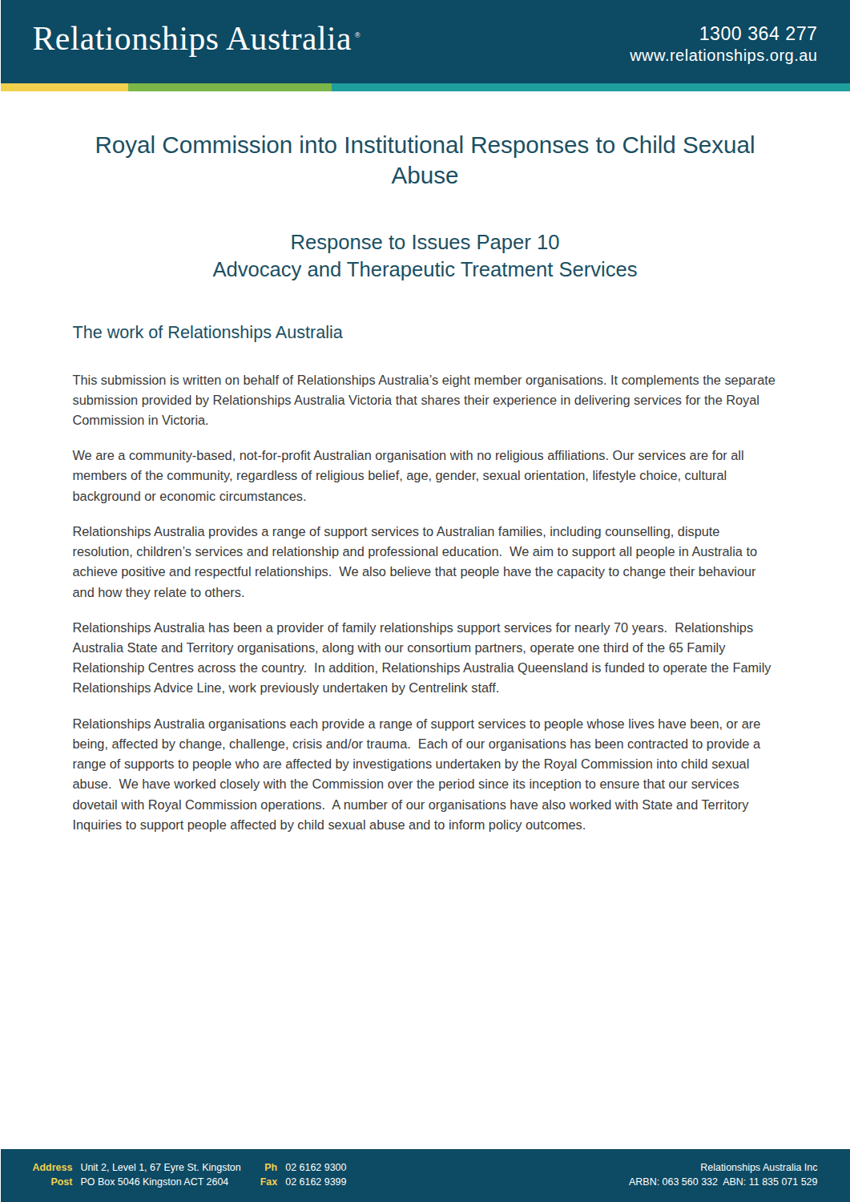Relationships Australia®
1300 364 277
www.relationships.org.au
Royal Commission into Institutional Responses to Child Sexual Abuse
Response to Issues Paper 10
Advocacy and Therapeutic Treatment Services
The work of Relationships Australia
This submission is written on behalf of Relationships Australia’s eight member organisations. It complements the separate submission provided by Relationships Australia Victoria that shares their experience in delivering services for the Royal Commission in Victoria.
We are a community-based, not-for-profit Australian organisation with no religious affiliations. Our services are for all members of the community, regardless of religious belief, age, gender, sexual orientation, lifestyle choice, cultural background or economic circumstances.
Relationships Australia provides a range of support services to Australian families, including counselling, dispute resolution, children’s services and relationship and professional education. We aim to support all people in Australia to achieve positive and respectful relationships. We also believe that people have the capacity to change their behaviour and how they relate to others.
Relationships Australia has been a provider of family relationships support services for nearly 70 years. Relationships Australia State and Territory organisations, along with our consortium partners, operate one third of the 65 Family Relationship Centres across the country. In addition, Relationships Australia Queensland is funded to operate the Family Relationships Advice Line, work previously undertaken by Centrelink staff.
Relationships Australia organisations each provide a range of support services to people whose lives have been, or are being, affected by change, challenge, crisis and/or trauma. Each of our organisations has been contracted to provide a range of supports to people who are affected by investigations undertaken by the Royal Commission into child sexual abuse. We have worked closely with the Commission over the period since its inception to ensure that our services dovetail with Royal Commission operations. A number of our organisations have also worked with State and Territory Inquiries to support people affected by child sexual abuse and to inform policy outcomes.
Address
Post
Unit 2, Level 1, 67 Eyre St. Kingston
PO Box 5046 Kingston ACT 2604
Ph
Fax
02 6162 9300
02 6162 9399
Relationships Australia Inc
ARBN: 063 560 332 ABN: 11 835 071 529